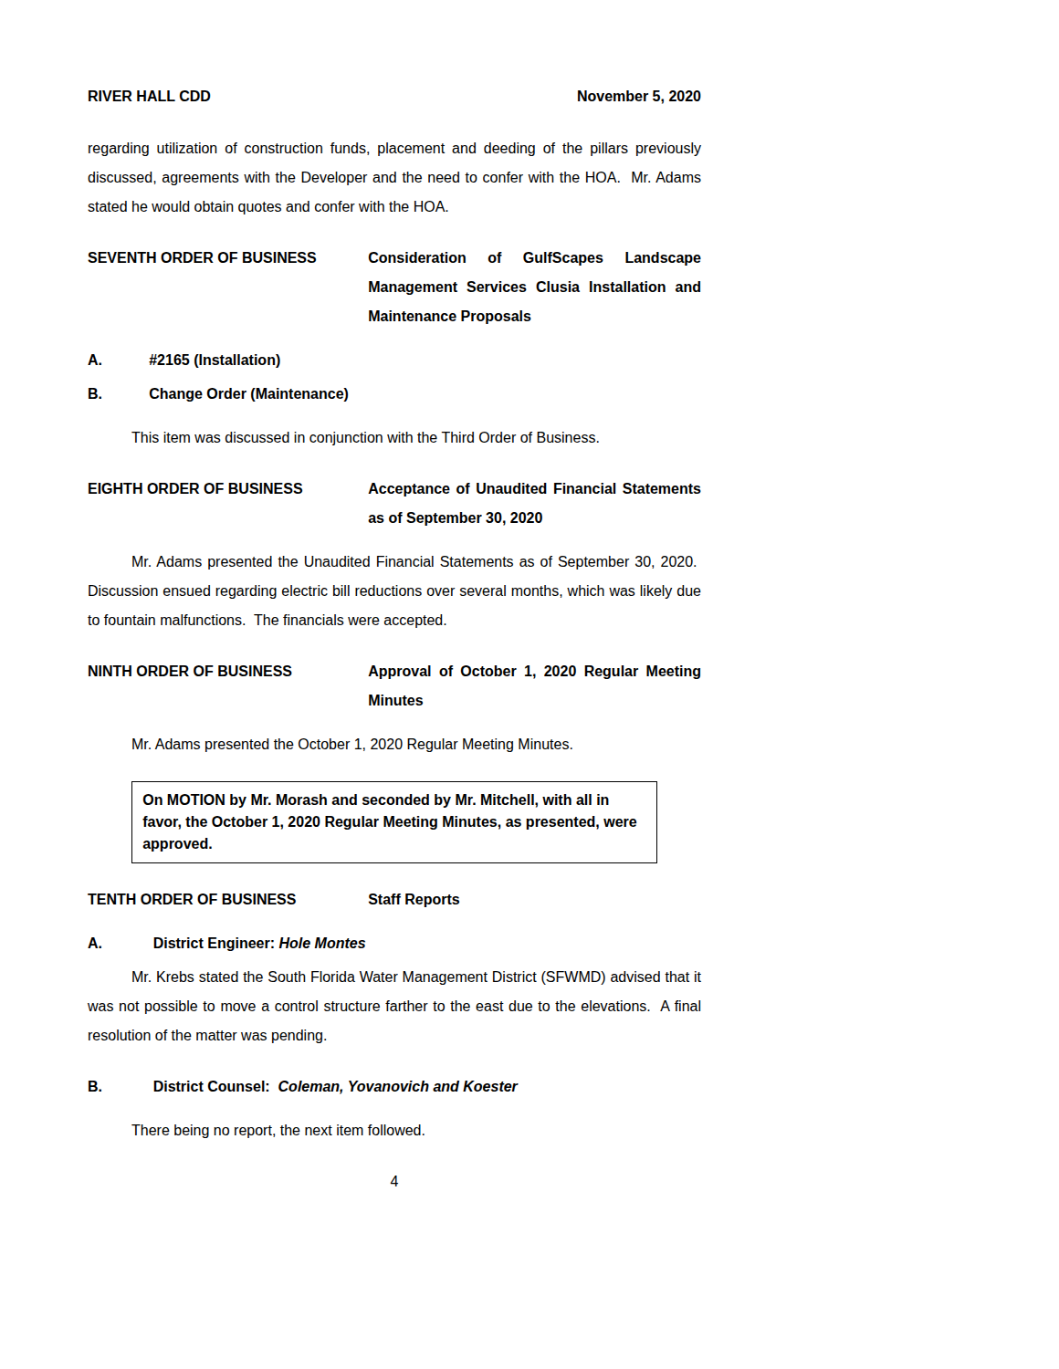RIVER HALL CDD November 5, 2020
regarding utilization of construction funds, placement and deeding of the pillars previously discussed, agreements with the Developer and the need to confer with the HOA. Mr. Adams stated he would obtain quotes and confer with the HOA.
SEVENTH ORDER OF BUSINESS
Consideration of GulfScapes Landscape Management Services Clusia Installation and Maintenance Proposals
A. #2165 (Installation)
B. Change Order (Maintenance)
This item was discussed in conjunction with the Third Order of Business.
EIGHTH ORDER OF BUSINESS
Acceptance of Unaudited Financial Statements as of September 30, 2020
Mr. Adams presented the Unaudited Financial Statements as of September 30, 2020. Discussion ensued regarding electric bill reductions over several months, which was likely due to fountain malfunctions. The financials were accepted.
NINTH ORDER OF BUSINESS
Approval of October 1, 2020 Regular Meeting Minutes
Mr. Adams presented the October 1, 2020 Regular Meeting Minutes.
On MOTION by Mr. Morash and seconded by Mr. Mitchell, with all in favor, the October 1, 2020 Regular Meeting Minutes, as presented, were approved.
TENTH ORDER OF BUSINESS
Staff Reports
A. District Engineer: Hole Montes
Mr. Krebs stated the South Florida Water Management District (SFWMD) advised that it was not possible to move a control structure farther to the east due to the elevations. A final resolution of the matter was pending.
B. District Counsel: Coleman, Yovanovich and Koester
There being no report, the next item followed.
4